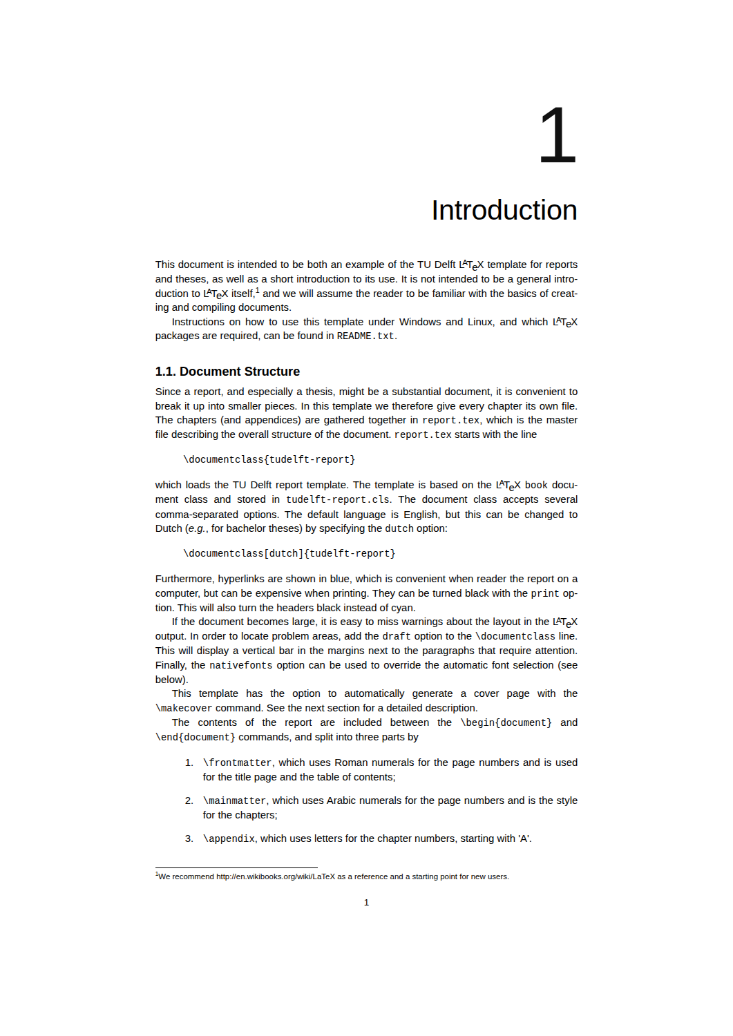1
Introduction
This document is intended to be both an example of the TU Delft La Te X template for reports and theses, as well as a short introduction to its use. It is not intended to be a general introduction to La Te X itself,1 and we will assume the reader to be familiar with the basics of creating and compiling documents.
Instructions on how to use this template under Windows and Linux, and which La Te X packages are required, can be found in README.txt.
1.1. Document Structure
Since a report, and especially a thesis, might be a substantial document, it is convenient to break it up into smaller pieces. In this template we therefore give every chapter its own file. The chapters (and appendices) are gathered together in report.tex, which is the master file describing the overall structure of the document. report.tex starts with the line
\documentclass{tudelft-report}
which loads the TU Delft report template. The template is based on the La Te X book document class and stored in tudelft-report.cls. The document class accepts several comma-separated options. The default language is English, but this can be changed to Dutch (e.g., for bachelor theses) by specifying the dutch option:
\documentclass[dutch]{tudelft-report}
Furthermore, hyperlinks are shown in blue, which is convenient when reader the report on a computer, but can be expensive when printing. They can be turned black with the print option. This will also turn the headers black instead of cyan.
If the document becomes large, it is easy to miss warnings about the layout in the La Te X output. In order to locate problem areas, add the draft option to the \documentclass line. This will display a vertical bar in the margins next to the paragraphs that require attention. Finally, the nativefonts option can be used to override the automatic font selection (see below).
This template has the option to automatically generate a cover page with the \makecover command. See the next section for a detailed description.
The contents of the report are included between the \begin{document} and \end{document} commands, and split into three parts by
\frontmatter, which uses Roman numerals for the page numbers and is used for the title page and the table of contents;
\mainmatter, which uses Arabic numerals for the page numbers and is the style for the chapters;
\appendix, which uses letters for the chapter numbers, starting with 'A'.
1We recommend http://en.wikibooks.org/wiki/LaTeX as a reference and a starting point for new users.
1